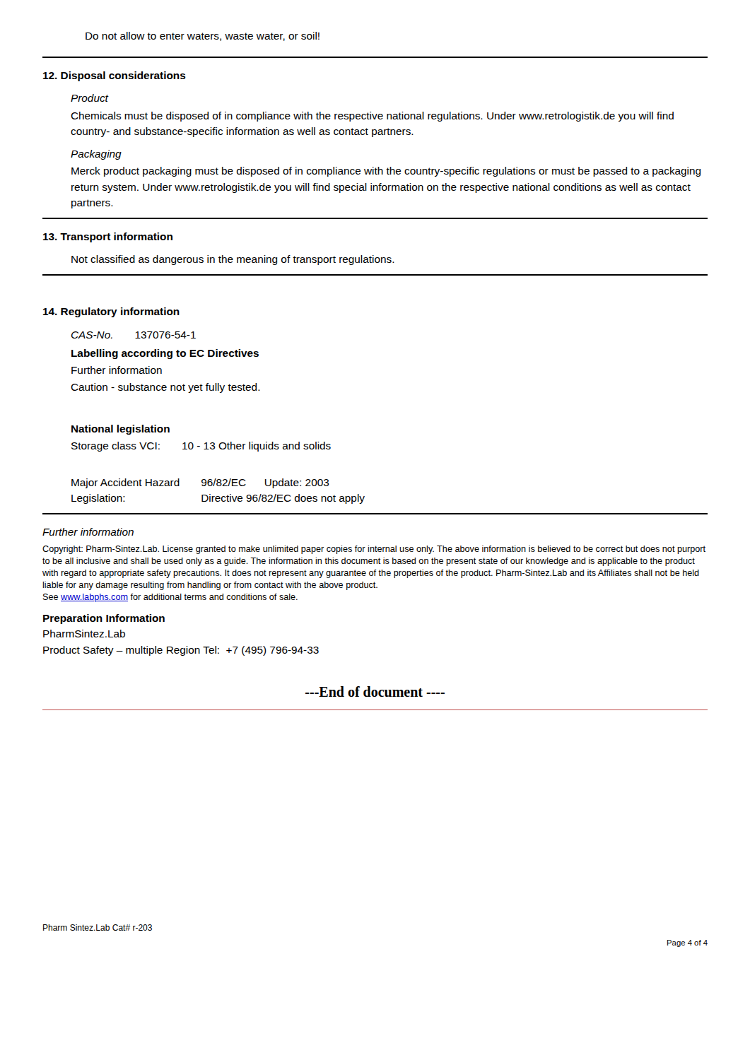Do not allow to enter waters, waste water, or soil!
12. Disposal considerations
Product
Chemicals must be disposed of in compliance with the respective national regulations. Under www.retrologistik.de you will find country- and substance-specific information as well as contact partners.
Packaging
Merck product packaging must be disposed of in compliance with the country-specific regulations or must be passed to a packaging return system. Under www.retrologistik.de you will find special information on the respective national conditions as well as contact partners.
13. Transport information
Not classified as dangerous in the meaning of transport regulations.
14. Regulatory information
| CAS-No. | 137076-54-1 |
Labelling according to EC Directives
Further information
Caution - substance not yet fully tested.
National legislation
| Storage class VCI: | 10 - 13 Other liquids and solids |
| Major Accident Hazard Legislation: | 96/82/EC Update: 2003 Directive 96/82/EC does not apply |
Further information
Copyright: Pharm-Sintez.Lab. License granted to make unlimited paper copies for internal use only. The above information is believed to be correct but does not purport to be all inclusive and shall be used only as a guide. The information in this document is based on the present state of our knowledge and is applicable to the product with regard to appropriate safety precautions. It does not represent any guarantee of the properties of the product. Pharm-Sintez.Lab and its Affiliates shall not be held liable for any damage resulting from handling or from contact with the above product.
See www.labphs.com for additional terms and conditions of sale.
Preparation Information
PharmSintez.Lab
Product Safety – multiple Region Tel: +7 (495) 796-94-33
---End of document ----
Pharm Sintez.Lab Cat# r-203
Page 4 of 4